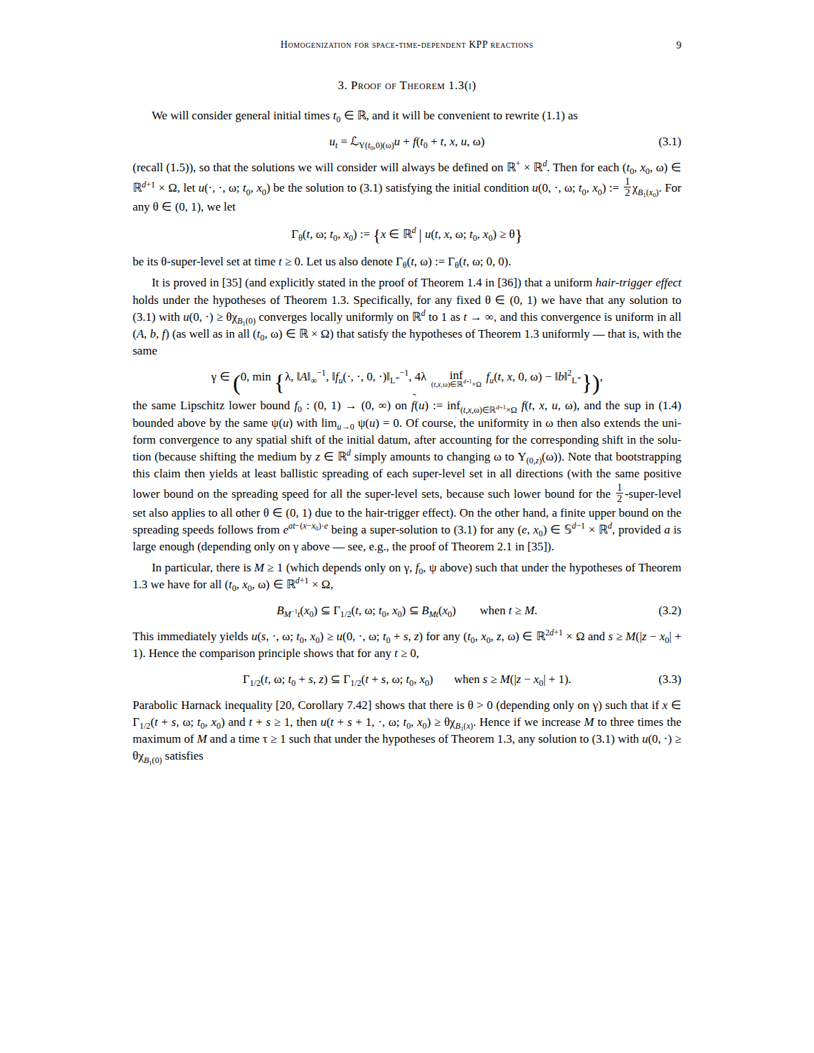Homogenization for space-time-dependent KPP reactions 9
3. Proof of Theorem 1.3(i)
We will consider general initial times t0 ∈ ℝ, and it will be convenient to rewrite (1.1) as
ut = ℒΥ(t0,0)(ω)u + f(t0 + t, x, u, ω) (3.1)
(recall (1.5)), so that the solutions we will consider will always be defined on ℝ+ × ℝd. Then for each (t0, x0, ω) ∈ ℝd+1 × Ω, let u(·, ·, ω; t0, x0) be the solution to (3.1) satisfying the initial condition u(0, ·, ω; t0, x0) := 12χB1(x0). For any θ ∈ (0, 1), we let
Γθ(t, ω; t0, x0) := {x ∈ ℝd | u(t, x, ω; t0, x0) ≥ θ}
be its θ-super-level set at time t ≥ 0. Let us also denote Γθ(t, ω) := Γθ(t, ω; 0, 0).
It is proved in [35] (and explicitly stated in the proof of Theorem 1.4 in [36]) that a uniform hair-trigger effect holds under the hypotheses of Theorem 1.3. Specifically, for any fixed θ ∈ (0, 1) we have that any solution to (3.1) with u(0, ·) ≥ θχB1(0) converges locally uniformly on ℝd to 1 as t → ∞, and this convergence is uniform in all (A, b, f) (as well as in all (t0, ω) ∈ ℝ × Ω) that satisfy the hypotheses of Theorem 1.3 uniformly — that is, with the same
γ ∈ (0, min {λ, ‖A‖∞−1, ‖fu(·, ·, 0, ·)‖L∞−1, 4λ inf(t,x,ω)∈ℝd+1×Ω fu(t, x, 0, ω) − ‖b‖2L∞}),
the same Lipschitz lower bound f0 : (0, 1) → (0, ∞) on ˜f(u) := inf(t,x,ω)∈ℝd+1×Ω f(t, x, u, ω), and the sup in (1.4) bounded above by the same ψ(u) with limu→0 ψ(u) = 0. Of course, the uniformity in ω then also extends the uniform convergence to any spatial shift of the initial datum, after accounting for the corresponding shift in the solution (because shifting the medium by z ∈ ℝd simply amounts to changing ω to Υ(0,z)(ω)). Note that bootstrapping this claim then yields at least ballistic spreading of each super-level set in all directions (with the same positive lower bound on the spreading speed for all the super-level sets, because such lower bound for the 12-super-level set also applies to all other θ ∈ (0, 1) due to the hair-trigger effect). On the other hand, a finite upper bound on the spreading speeds follows from eat−(x−x0)·e being a super-solution to (3.1) for any (e, x0) ∈ 𝕊d−1 × ℝd, provided a is large enough (depending only on γ above — see, e.g., the proof of Theorem 2.1 in [35]).
In particular, there is M ≥ 1 (which depends only on γ, f0, ψ above) such that under the hypotheses of Theorem 1.3 we have for all (t0, x0, ω) ∈ ℝd+1 × Ω,
BM−1t(x0) ⊆ Γ1/2(t, ω; t0, x0) ⊆ BMt(x0) when t ≥ M. (3.2)
This immediately yields u(s, ·, ω; t0, x0) ≥ u(0, ·, ω; t0 + s, z) for any (t0, x0, z, ω) ∈ ℝ2d+1 × Ω and s ≥ M(|z − x0| + 1). Hence the comparison principle shows that for any t ≥ 0,
Γ1/2(t, ω; t0 + s, z) ⊆ Γ1/2(t + s, ω; t0, x0) when s ≥ M(|z − x0| + 1). (3.3)
Parabolic Harnack inequality [20, Corollary 7.42] shows that there is θ > 0 (depending only on γ) such that if x ∈ Γ1/2(t + s, ω; t0, x0) and t + s ≥ 1, then u(t + s + 1, ·, ω; t0, x0) ≥ θχB1(x). Hence if we increase M to three times the maximum of M and a time τ ≥ 1 such that under the hypotheses of Theorem 1.3, any solution to (3.1) with u(0, ·) ≥ θχB1(0) satisfies